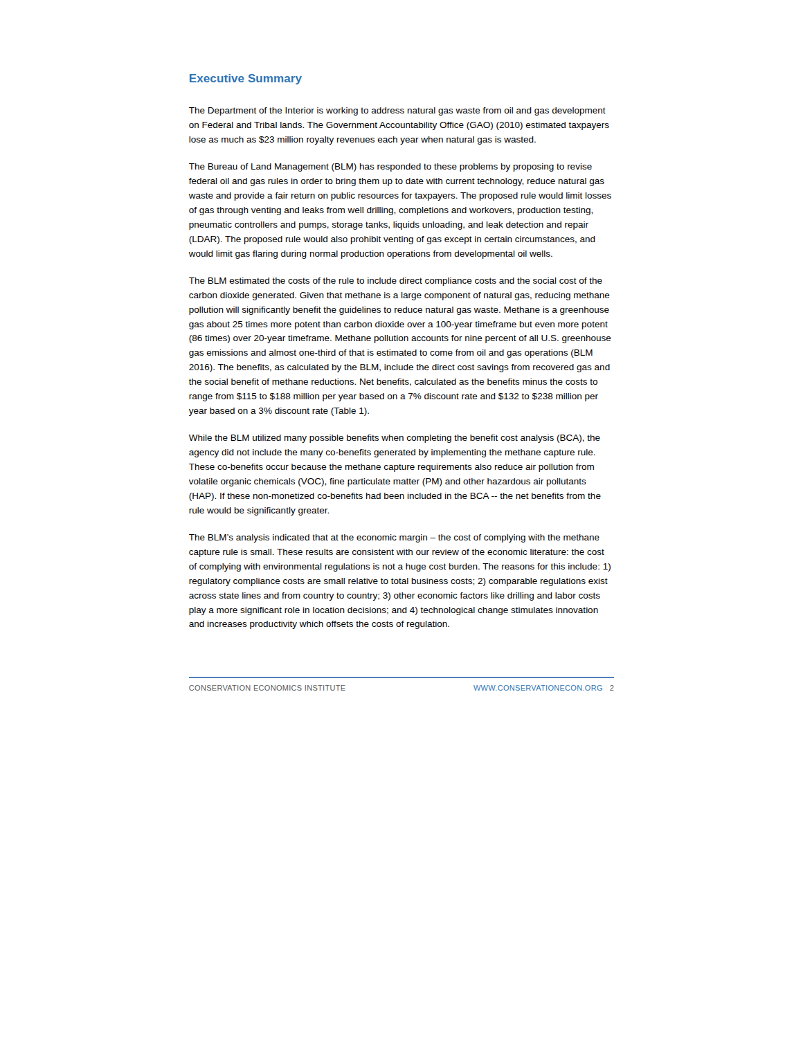Executive Summary
The Department of the Interior is working to address natural gas waste from oil and gas development on Federal and Tribal lands. The Government Accountability Office (GAO) (2010) estimated taxpayers lose as much as $23 million royalty revenues each year when natural gas is wasted.
The Bureau of Land Management (BLM) has responded to these problems by proposing to revise federal oil and gas rules in order to bring them up to date with current technology, reduce natural gas waste and provide a fair return on public resources for taxpayers. The proposed rule would limit losses of gas through venting and leaks from well drilling, completions and workovers, production testing, pneumatic controllers and pumps, storage tanks, liquids unloading, and leak detection and repair (LDAR). The proposed rule would also prohibit venting of gas except in certain circumstances, and would limit gas flaring during normal production operations from developmental oil wells.
The BLM estimated the costs of the rule to include direct compliance costs and the social cost of the carbon dioxide generated. Given that methane is a large component of natural gas, reducing methane pollution will significantly benefit the guidelines to reduce natural gas waste. Methane is a greenhouse gas about 25 times more potent than carbon dioxide over a 100-year timeframe but even more potent (86 times) over 20-year timeframe. Methane pollution accounts for nine percent of all U.S. greenhouse gas emissions and almost one-third of that is estimated to come from oil and gas operations (BLM 2016). The benefits, as calculated by the BLM, include the direct cost savings from recovered gas and the social benefit of methane reductions. Net benefits, calculated as the benefits minus the costs to range from $115 to $188 million per year based on a 7% discount rate and $132 to $238 million per year based on a 3% discount rate (Table 1).
While the BLM utilized many possible benefits when completing the benefit cost analysis (BCA), the agency did not include the many co-benefits generated by implementing the methane capture rule. These co-benefits occur because the methane capture requirements also reduce air pollution from volatile organic chemicals (VOC), fine particulate matter (PM) and other hazardous air pollutants (HAP). If these non-monetized co-benefits had been included in the BCA -- the net benefits from the rule would be significantly greater.
The BLM’s analysis indicated that at the economic margin – the cost of complying with the methane capture rule is small. These results are consistent with our review of the economic literature: the cost of complying with environmental regulations is not a huge cost burden. The reasons for this include: 1) regulatory compliance costs are small relative to total business costs; 2) comparable regulations exist across state lines and from country to country; 3) other economic factors like drilling and labor costs play a more significant role in location decisions; and 4) technological change stimulates innovation and increases productivity which offsets the costs of regulation.
Conservation Economics Institute
www.conservationecon.org 2